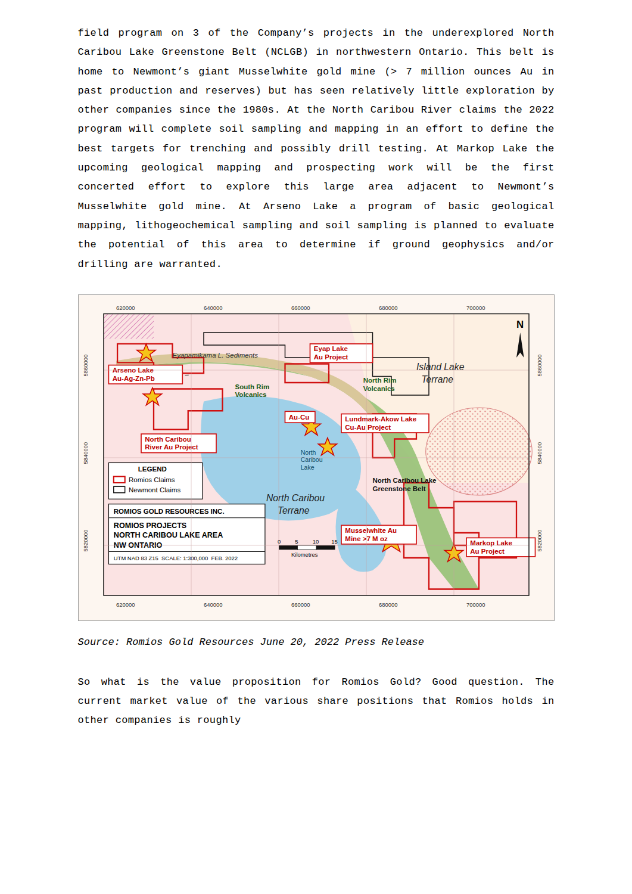field program on 3 of the Company’s projects in the underexplored North Caribou Lake Greenstone Belt (NCLGB) in northwestern Ontario. This belt is home to Newmont’s giant Musselwhite gold mine (> 7 million ounces Au in past production and reserves) but has seen relatively little exploration by other companies since the 1980s. At the North Caribou River claims the 2022 program will complete soil sampling and mapping in an effort to define the best targets for trenching and possibly drill testing. At Markop Lake the upcoming geological mapping and prospecting work will be the first concerted effort to explore this large area adjacent to Newmont’s Musselwhite gold mine. At Arseno Lake a program of basic geological mapping, lithogeochemical sampling and soil sampling is planned to evaluate the potential of this area to determine if ground geophysics and/or drilling are warranted.
Arseno Lake Au-Ag-Zn-Pb North Caribou River Au Project Eyap Lake Au Project Au-Cu Lundmark-Akow Lake Cu-Au Project Musselwhite Au Mine >7 M oz Markop Lake Au Project Eyapamikama L. Sediments South Rim Volcanics North Rim Volcanics Island Lake Terrane North Caribou Terrane North Caribou Lake North Caribou Lake Greenstone Belt LEGEND Romios Claims Newmont Claims ROMIOS GOLD RESOURCES INC. ROMIOS PROJECTS NORTH CARIBOU LAKE AREA NW ONTARIO UTM NAD 83 Z15 SCALE: 1:300,000 FEB. 2022 0 5 10 15 Kilometres N 620000 640000 660000 680000 700000 620000 640000 660000 680000 700000 5860000 5840000 5820000 5860000 5840000 5820000
Source: Romios Gold Resources June 20, 2022 Press Release
So what is the value proposition for Romios Gold? Good question. The current market value of the various share positions that Romios holds in other companies is roughly